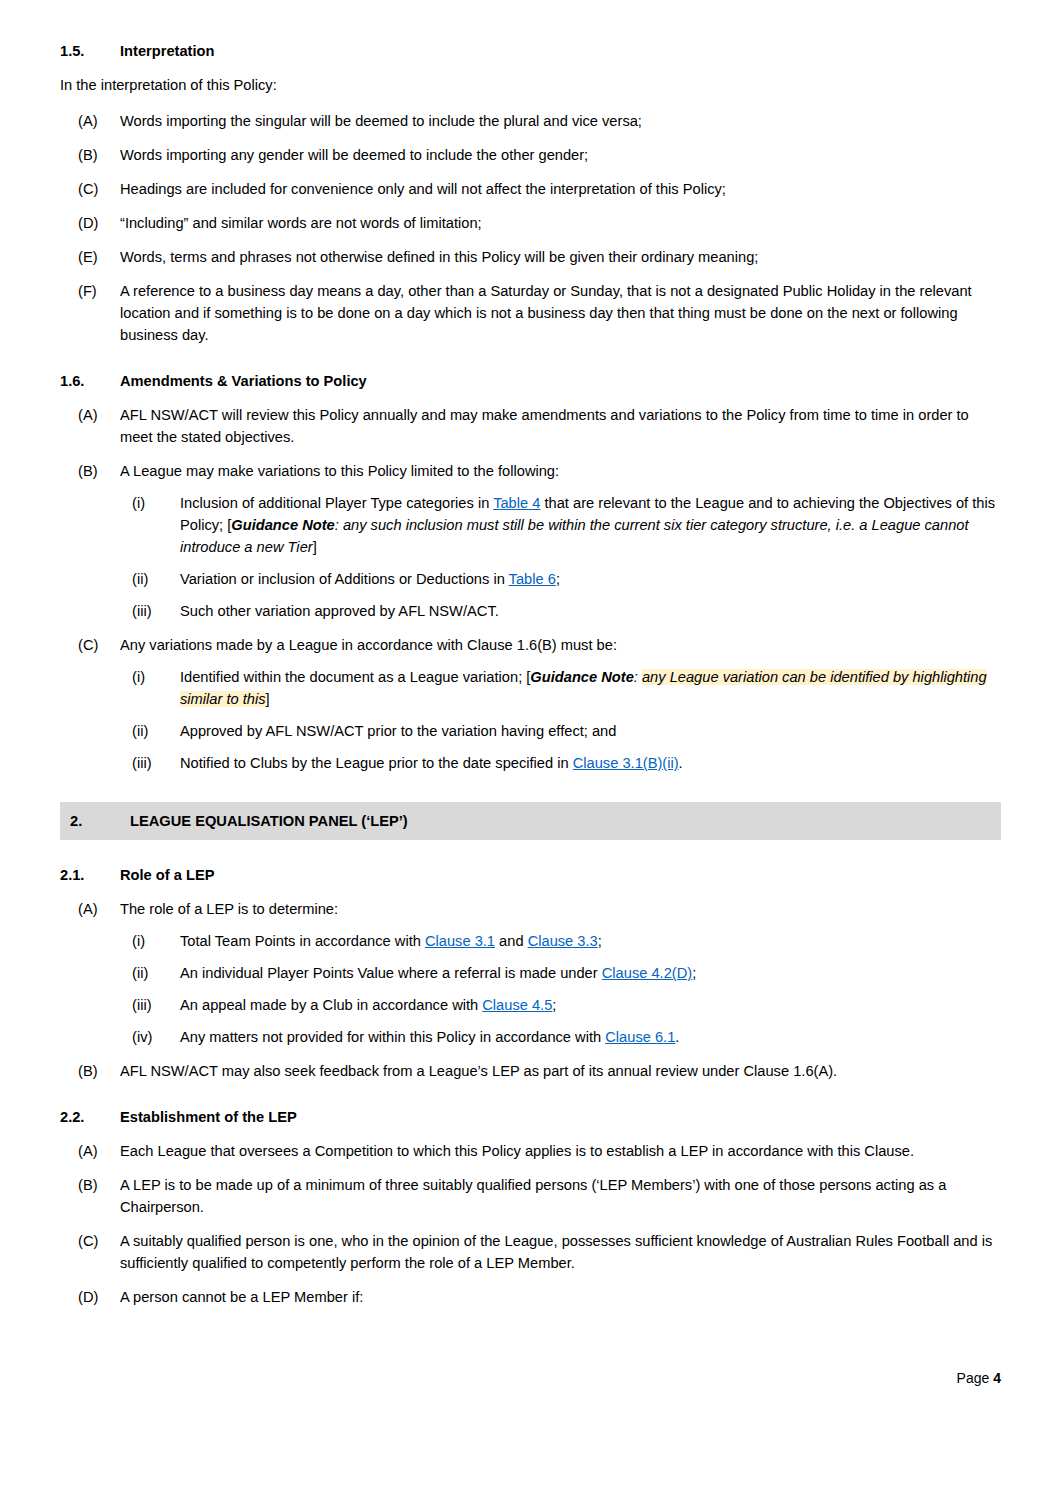1.5. Interpretation
In the interpretation of this Policy:
(A) Words importing the singular will be deemed to include the plural and vice versa;
(B) Words importing any gender will be deemed to include the other gender;
(C) Headings are included for convenience only and will not affect the interpretation of this Policy;
(D)“Including” and similar words are not words of limitation;
(E) Words, terms and phrases not otherwise defined in this Policy will be given their ordinary meaning;
(F) A reference to a business day means a day, other than a Saturday or Sunday, that is not a designated Public Holiday in the relevant location and if something is to be done on a day which is not a business day then that thing must be done on the next or following business day.
1.6. Amendments & Variations to Policy
(A) AFL NSW/ACT will review this Policy annually and may make amendments and variations to the Policy from time to time in order to meet the stated objectives.
(B) A League may make variations to this Policy limited to the following:
(i) Inclusion of additional Player Type categories in Table 4 that are relevant to the League and to achieving the Objectives of this Policy; [Guidance Note: any such inclusion must still be within the current six tier category structure, i.e. a League cannot introduce a new Tier]
(ii) Variation or inclusion of Additions or Deductions in Table 6;
(iii) Such other variation approved by AFL NSW/ACT.
(C) Any variations made by a League in accordance with Clause 1.6(B) must be:
(i) Identified within the document as a League variation; [Guidance Note: any League variation can be identified by highlighting similar to this]
(ii) Approved by AFL NSW/ACT prior to the variation having effect; and
(iii) Notified to Clubs by the League prior to the date specified in Clause 3.1(B)(ii).
2. LEAGUE EQUALISATION PANEL (‘LEP’)
2.1. Role of a LEP
(A) The role of a LEP is to determine:
(i) Total Team Points in accordance with Clause 3.1 and Clause 3.3;
(ii) An individual Player Points Value where a referral is made under Clause 4.2(D);
(iii) An appeal made by a Club in accordance with Clause 4.5;
(iv) Any matters not provided for within this Policy in accordance with Clause 6.1.
(B) AFL NSW/ACT may also seek feedback from a League’s LEP as part of its annual review under Clause 1.6(A).
2.2. Establishment of the LEP
(A) Each League that oversees a Competition to which this Policy applies is to establish a LEP in accordance with this Clause.
(B) A LEP is to be made up of a minimum of three suitably qualified persons (‘LEP Members’) with one of those persons acting as a Chairperson.
(C) A suitably qualified person is one, who in the opinion of the League, possesses sufficient knowledge of Australian Rules Football and is sufficiently qualified to competently perform the role of a LEP Member.
(D) A person cannot be a LEP Member if:
Page 4